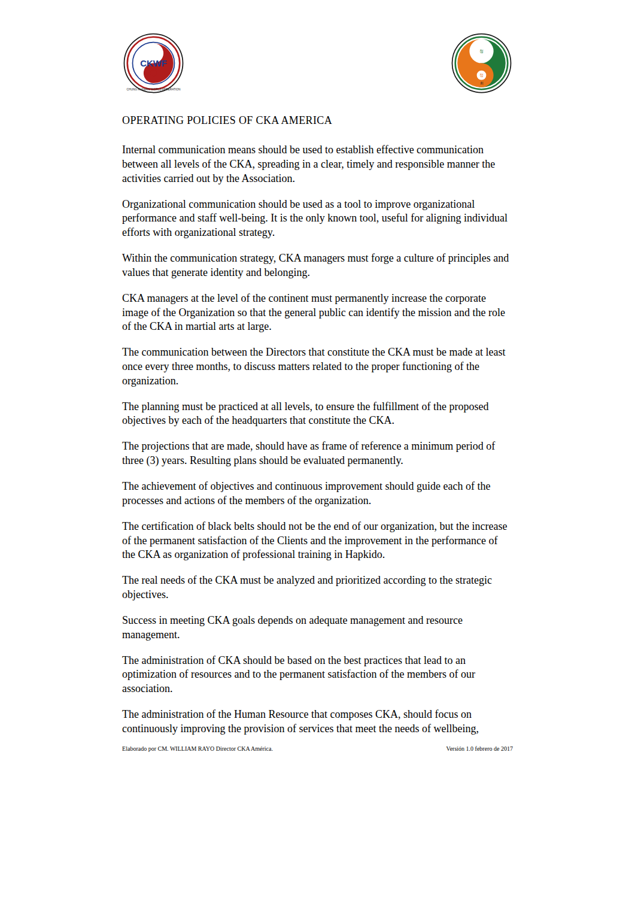CKWF CHUNG KI KWAN WORLD FEDERATION
청 정 회
Operating Policies of CKA America
Internal communication means should be used to establish effective communication between all levels of the CKA, spreading in a clear, timely and responsible manner the activities carried out by the Association.
Organizational communication should be used as a tool to improve organizational performance and staff well-being. It is the only known tool, useful for aligning individual efforts with organizational strategy.
Within the communication strategy, CKA managers must forge a culture of principles and values that generate identity and belonging.
CKA managers at the level of the continent must permanently increase the corporate image of the Organization so that the general public can identify the mission and the role of the CKA in martial arts at large.
The communication between the Directors that constitute the CKA must be made at least once every three months, to discuss matters related to the proper functioning of the organization.
The planning must be practiced at all levels, to ensure the fulfillment of the proposed objectives by each of the headquarters that constitute the CKA.
The projections that are made, should have as frame of reference a minimum period of three (3) years. Resulting plans should be evaluated permanently.
The achievement of objectives and continuous improvement should guide each of the processes and actions of the members of the organization.
The certification of black belts should not be the end of our organization, but the increase of the permanent satisfaction of the Clients and the improvement in the performance of the CKA as organization of professional training in Hapkido.
The real needs of the CKA must be analyzed and prioritized according to the strategic objectives.
Success in meeting CKA goals depends on adequate management and resource management.
The administration of CKA should be based on the best practices that lead to an optimization of resources and to the permanent satisfaction of the members of our association.
The administration of the Human Resource that composes CKA, should focus on continuously improving the provision of services that meet the needs of wellbeing,
Elaborado por CM. WILLIAM RAYO Director CKA América. Versión 1.0 febrero de 2017